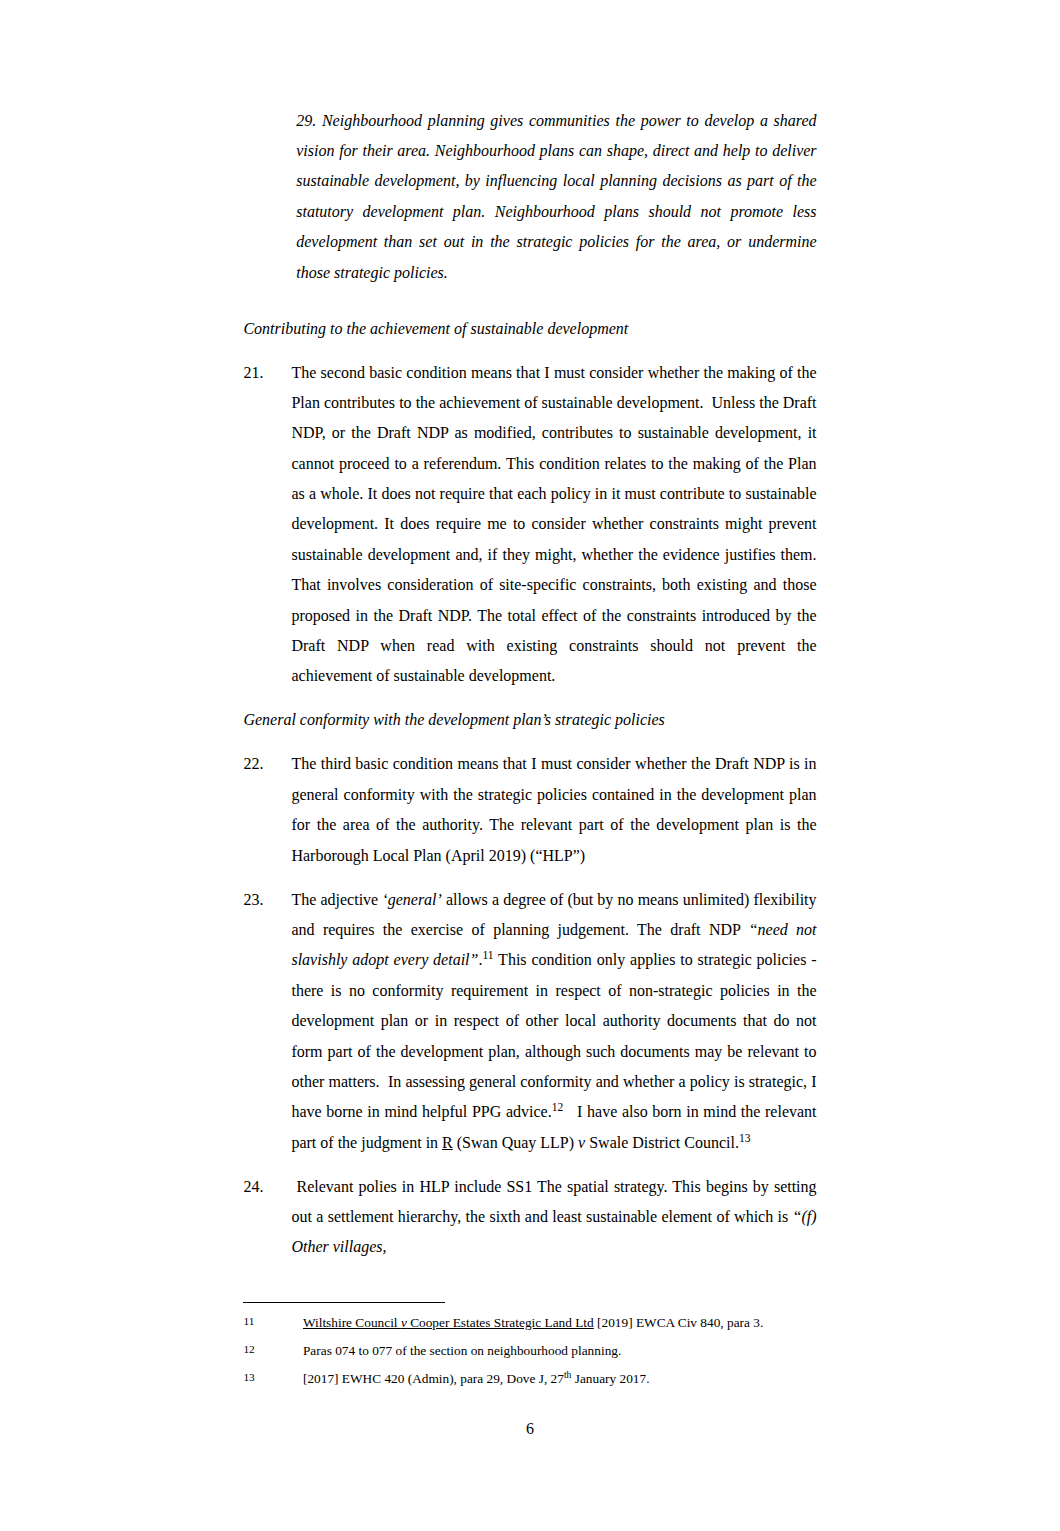29. Neighbourhood planning gives communities the power to develop a shared vision for their area. Neighbourhood plans can shape, direct and help to deliver sustainable development, by influencing local planning decisions as part of the statutory development plan. Neighbourhood plans should not promote less development than set out in the strategic policies for the area, or undermine those strategic policies.
Contributing to the achievement of sustainable development
21. The second basic condition means that I must consider whether the making of the Plan contributes to the achievement of sustainable development. Unless the Draft NDP, or the Draft NDP as modified, contributes to sustainable development, it cannot proceed to a referendum. This condition relates to the making of the Plan as a whole. It does not require that each policy in it must contribute to sustainable development. It does require me to consider whether constraints might prevent sustainable development and, if they might, whether the evidence justifies them. That involves consideration of site-specific constraints, both existing and those proposed in the Draft NDP. The total effect of the constraints introduced by the Draft NDP when read with existing constraints should not prevent the achievement of sustainable development.
General conformity with the development plan’s strategic policies
22. The third basic condition means that I must consider whether the Draft NDP is in general conformity with the strategic policies contained in the development plan for the area of the authority. The relevant part of the development plan is the Harborough Local Plan (April 2019) (“HLP”)
23. The adjective ‘general’ allows a degree of (but by no means unlimited) flexibility and requires the exercise of planning judgement. The draft NDP “need not slavishly adopt every detail”.11 This condition only applies to strategic policies - there is no conformity requirement in respect of non-strategic policies in the development plan or in respect of other local authority documents that do not form part of the development plan, although such documents may be relevant to other matters. In assessing general conformity and whether a policy is strategic, I have borne in mind helpful PPG advice.12 I have also born in mind the relevant part of the judgment in R (Swan Quay LLP) v Swale District Council.13
24. Relevant polies in HLP include SS1 The spatial strategy. This begins by setting out a settlement hierarchy, the sixth and least sustainable element of which is “(f) Other villages,
11 Wiltshire Council v Cooper Estates Strategic Land Ltd [2019] EWCA Civ 840, para 3.
12 Paras 074 to 077 of the section on neighbourhood planning.
13 [2017] EWHC 420 (Admin), para 29, Dove J, 27th January 2017.
6